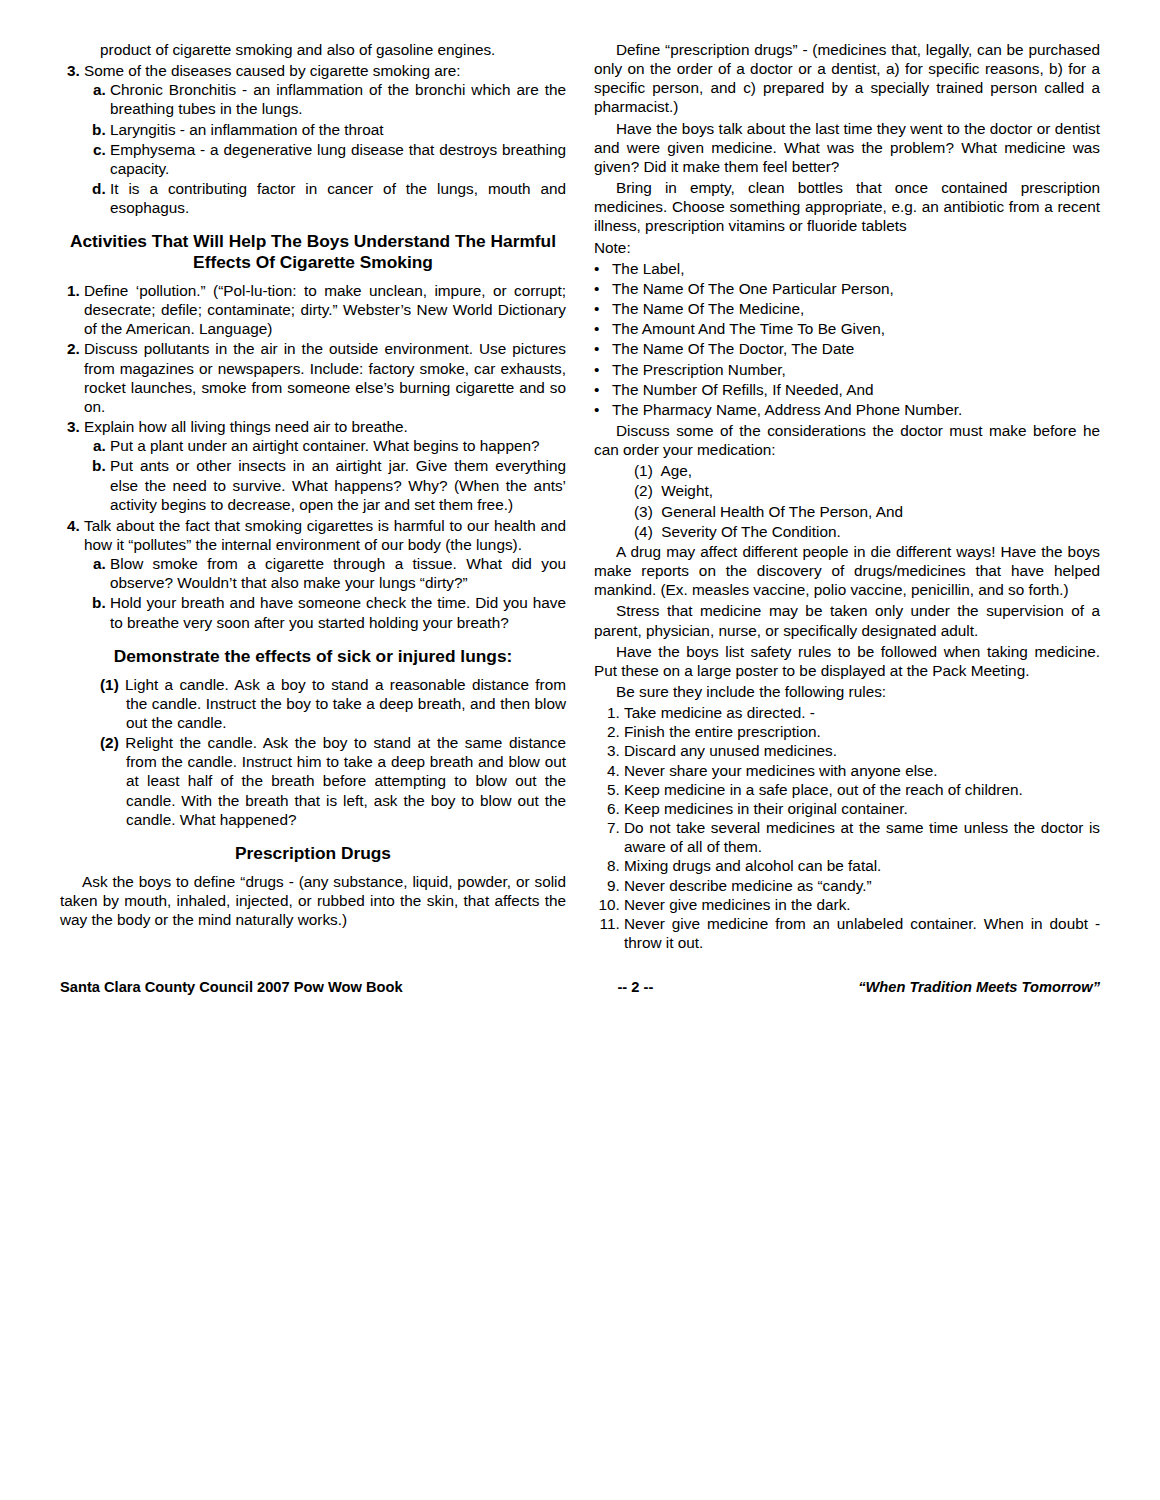product of cigarette smoking and also of gasoline engines.
Some of the diseases caused by cigarette smoking are:
Chronic Bronchitis - an inflammation of the bronchi which are the breathing tubes in the lungs.
Laryngitis - an inflammation of the throat
Emphysema - a degenerative lung disease that destroys breathing capacity.
It is a contributing factor in cancer of the lungs, mouth and esophagus.
Activities That Will Help The Boys Understand The Harmful Effects Of Cigarette Smoking
Define ‘pollution.” (“Pol-lu-tion: to make unclean, impure, or corrupt; desecrate; defile; contaminate; dirty.” Webster’s New World Dictionary of the American. Language)
Discuss pollutants in the air in the outside environment. Use pictures from magazines or newspapers. Include: factory smoke, car exhausts, rocket launches, smoke from someone else’s burning cigarette and so on.
Explain how all living things need air to breathe.
Put a plant under an airtight container. What begins to happen?
Put ants or other insects in an airtight jar. Give them everything else the need to survive. What happens? Why? (When the ants’ activity begins to decrease, open the jar and set them free.)
Talk about the fact that smoking cigarettes is harmful to our health and how it “pollutes” the internal environment of our body (the lungs).
Blow smoke from a cigarette through a tissue. What did you observe? Wouldn’t that also make your lungs “dirty?”
Hold your breath and have someone check the time. Did you have to breathe very soon after you started holding your breath?
Demonstrate the effects of sick or injured lungs:
(1) Light a candle. Ask a boy to stand a reasonable distance from the candle. Instruct the boy to take a deep breath, and then blow out the candle.
(2) Relight the candle. Ask the boy to stand at the same distance from the candle. Instruct him to take a deep breath and blow out at least half of the breath before attempting to blow out the candle. With the breath that is left, ask the boy to blow out the candle. What happened?
Prescription Drugs
Ask the boys to define “drugs - (any substance, liquid, powder, or solid taken by mouth, inhaled, injected, or rubbed into the skin, that affects the way the body or the mind naturally works.)
Define “prescription drugs” - (medicines that, legally, can be purchased only on the order of a doctor or a dentist, a) for specific reasons, b) for a specific person, and c) prepared by a specially trained person called a pharmacist.)
Have the boys talk about the last time they went to the doctor or dentist and were given medicine. What was the problem? What medicine was given? Did it make them feel better?
Bring in empty, clean bottles that once contained prescription medicines. Choose something appropriate, e.g. an antibiotic from a recent illness, prescription vitamins or fluoride tablets
Note:
The Label,
The Name Of The One Particular Person,
The Name Of The Medicine,
The Amount And The Time To Be Given,
The Name Of The Doctor, The Date
The Prescription Number,
The Number Of Refills, If Needed, And
The Pharmacy Name, Address And Phone Number.
Discuss some of the considerations the doctor must make before he can order your medication:
(1) Age,
(2) Weight,
(3) General Health Of The Person, And
(4) Severity Of The Condition.
A drug may affect different people in die different ways! Have the boys make reports on the discovery of drugs/medicines that have helped mankind. (Ex. measles vaccine, polio vaccine, penicillin, and so forth.)
Stress that medicine may be taken only under the supervision of a parent, physician, nurse, or specifically designated adult.
Have the boys list safety rules to be followed when taking medicine. Put these on a large poster to be displayed at the Pack Meeting.
Be sure they include the following rules:
Take medicine as directed. -
Finish the entire prescription.
Discard any unused medicines.
Never share your medicines with anyone else.
Keep medicine in a safe place, out of the reach of children.
Keep medicines in their original container.
Do not take several medicines at the same time unless the doctor is aware of all of them.
Mixing drugs and alcohol can be fatal.
Never describe medicine as “candy.”
Never give medicines in the dark.
Never give medicine from an unlabeled container. When in doubt - throw it out.
Santa Clara County Council 2007 Pow Wow Book -- 2 -- “When Tradition Meets Tomorrow”